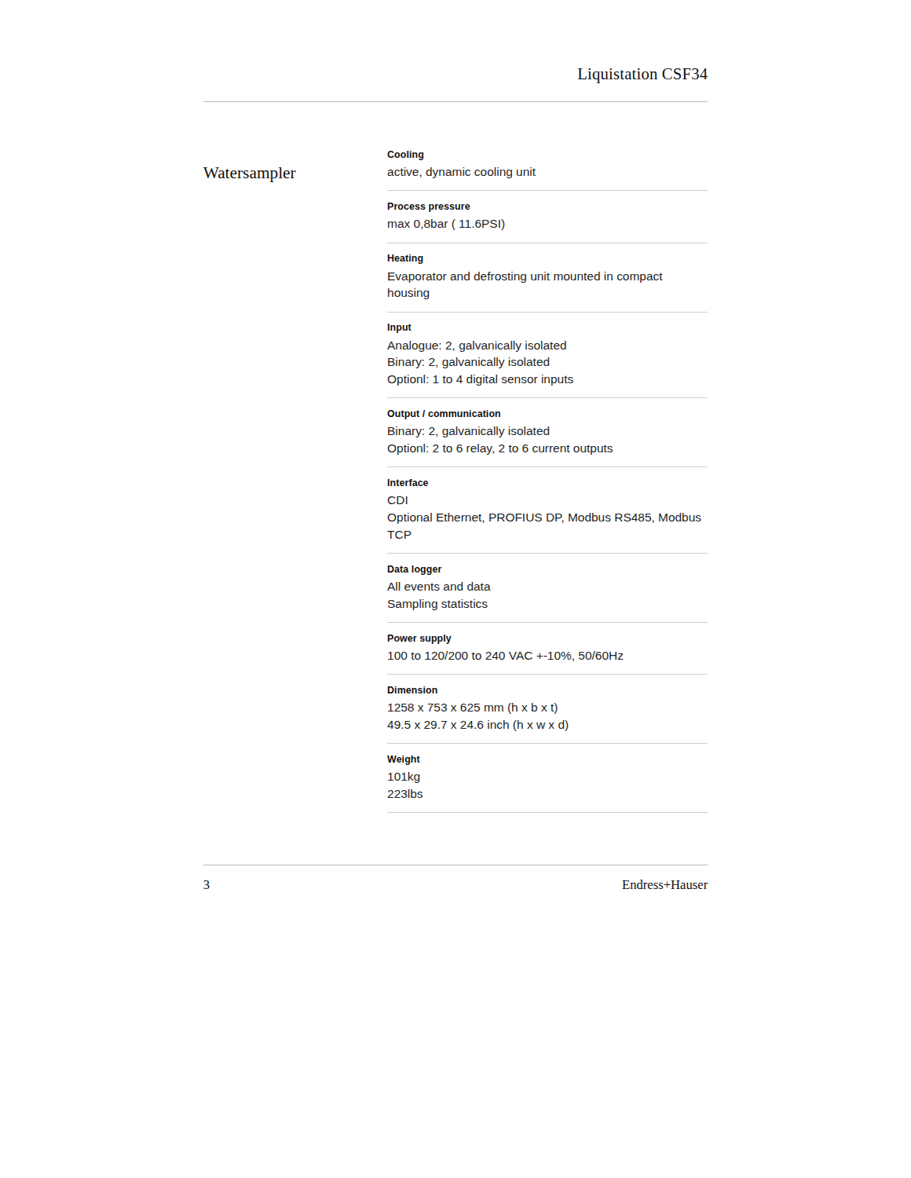Liquistation CSF34
Watersampler
Cooling
active, dynamic cooling unit
Process pressure
max 0,8bar ( 11.6PSI)
Heating
Evaporator and defrosting unit mounted in compact housing
Input
Analogue: 2, galvanically isolated Binary: 2, galvanically isolated Optionl: 1 to 4 digital sensor inputs
Output / communication
Binary: 2, galvanically isolated Optionl: 2 to 6 relay, 2 to 6 current outputs
Interface
CDI Optional Ethernet, PROFIUS DP, Modbus RS485, Modbus TCP
Data logger
All events and data Sampling statistics
Power supply
100 to 120/200 to 240 VAC +-10%, 50/60Hz
Dimension
1258 x 753 x 625 mm (h x b x t) 49.5 x 29.7 x 24.6 inch (h x w x d)
Weight
101kg 223lbs
3 Endress+Hauser